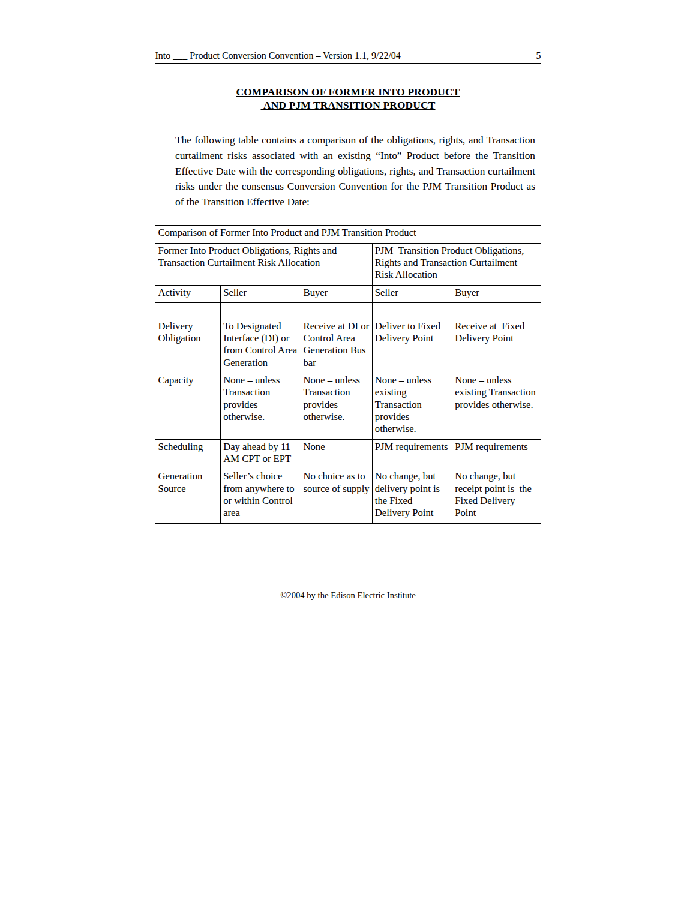Into ___ Product Conversion Convention – Version 1.1, 9/22/04
5
COMPARISON OF FORMER INTO PRODUCT AND PJM TRANSITION PRODUCT
The following table contains a comparison of the obligations, rights, and Transaction curtailment risks associated with an existing “Into” Product before the Transition Effective Date with the corresponding obligations, rights, and Transaction curtailment risks under the consensus Conversion Convention for the PJM Transition Product as of the Transition Effective Date:
| Comparison of Former Into Product and PJM Transition Product |
| Former Into Product Obligations, Rights and Transaction Curtailment Risk Allocation | PJM Transition Product Obligations, Rights and Transaction Curtailment Risk Allocation |
| Activity | Seller | Buyer | Seller | Buyer |
| Delivery Obligation | To Designated Interface (DI) or from Control Area Generation | Receive at DI or Control Area Generation Bus bar | Deliver to Fixed Delivery Point | Receive at Fixed Delivery Point |
| Capacity | None – unless Transaction provides otherwise. | None – unless Transaction provides otherwise. | None – unless existing Transaction provides otherwise. | None – unless existing Transaction provides otherwise. |
| Scheduling | Day ahead by 11 AM CPT or EPT | None | PJM requirements | PJM requirements |
| Generation Source | Seller’s choice from anywhere to or within Control area | No choice as to source of supply | No change, but delivery point is the Fixed Delivery Point | No change, but receipt point is the Fixed Delivery Point |
©2004 by the Edison Electric Institute